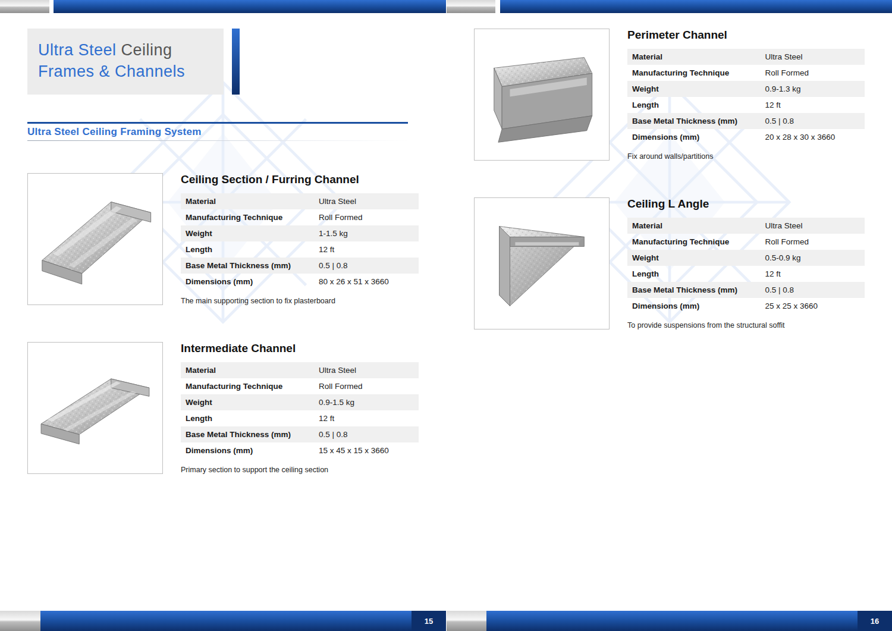Ultra Steel Ceiling
Frames & Channels
Ultra Steel Ceiling Framing System
Ceiling Section / Furring Channel
| Material | Ultra Steel |
| Manufacturing Technique | Roll Formed |
| Weight | 1-1.5 kg |
| Length | 12 ft |
| Base Metal Thickness (mm) | 0.5 / 0.8 |
| Dimensions (mm) | 80 x 26 x 51 x 3660 |
The main supporting section to fix plasterboard
Intermediate Channel
| Material | Ultra Steel |
| Manufacturing Technique | Roll Formed |
| Weight | 0.9-1.5 kg |
| Length | 12 ft |
| Base Metal Thickness (mm) | 0.5 / 0.8 |
| Dimensions (mm) | 15 x 45 x 15 x 3660 |
Primary section to support the ceiling section
15
Perimeter Channel
| Material | Ultra Steel |
| Manufacturing Technique | Roll Formed |
| Weight | 0.9-1.3 kg |
| Length | 12 ft |
| Base Metal Thickness (mm) | 0.5 / 0.8 |
| Dimensions (mm) | 20 x 28 x 30 x 3660 |
Fix around walls/partitions
Ceiling L Angle
| Material | Ultra Steel |
| Manufacturing Technique | Roll Formed |
| Weight | 0.5-0.9 kg |
| Length | 12 ft |
| Base Metal Thickness (mm) | 0.5 / 0.8 |
| Dimensions (mm) | 25 x 25 x 3660 |
To provide suspensions from the structural soffit
16